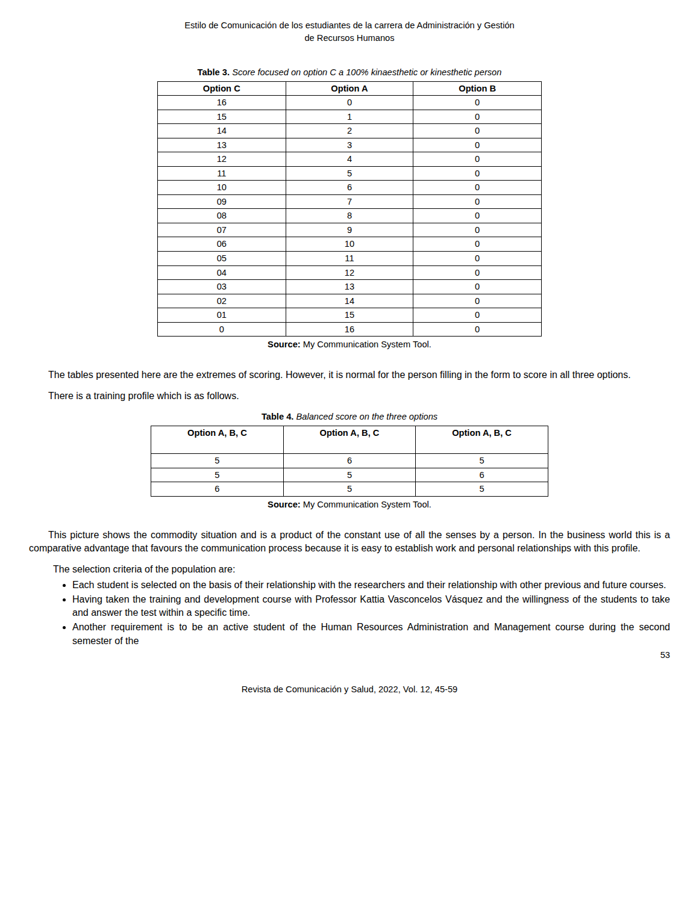Estilo de Comunicación de los estudiantes de la carrera de Administración y Gestión
de Recursos Humanos
Table 3. Score focused on option C a 100% kinaesthetic or kinesthetic person
| Option C | Option A | Option B |
| --- | --- | --- |
| 16 | 0 | 0 |
| 15 | 1 | 0 |
| 14 | 2 | 0 |
| 13 | 3 | 0 |
| 12 | 4 | 0 |
| 11 | 5 | 0 |
| 10 | 6 | 0 |
| 09 | 7 | 0 |
| 08 | 8 | 0 |
| 07 | 9 | 0 |
| 06 | 10 | 0 |
| 05 | 11 | 0 |
| 04 | 12 | 0 |
| 03 | 13 | 0 |
| 02 | 14 | 0 |
| 01 | 15 | 0 |
| 0 | 16 | 0 |
Source: My Communication System Tool.
The tables presented here are the extremes of scoring. However, it is normal for the person filling in the form to score in all three options.
There is a training profile which is as follows.
Table 4. Balanced score on the three options
| Option A, B, C | Option A, B, C | Option A, B, C |
| --- | --- | --- |
| 5 | 6 | 5 |
| 5 | 5 | 6 |
| 6 | 5 | 5 |
Source: My Communication System Tool.
This picture shows the commodity situation and is a product of the constant use of all the senses by a person. In the business world this is a comparative advantage that favours the communication process because it is easy to establish work and personal relationships with this profile.
The selection criteria of the population are:
Each student is selected on the basis of their relationship with the researchers and their relationship with other previous and future courses.
Having taken the training and development course with Professor Kattia Vasconcelos Vásquez and the willingness of the students to take and answer the test within a specific time.
Another requirement is to be an active student of the Human Resources Administration and Management course during the second semester of the
53
Revista de Comunicación y Salud, 2022, Vol. 12, 45-59